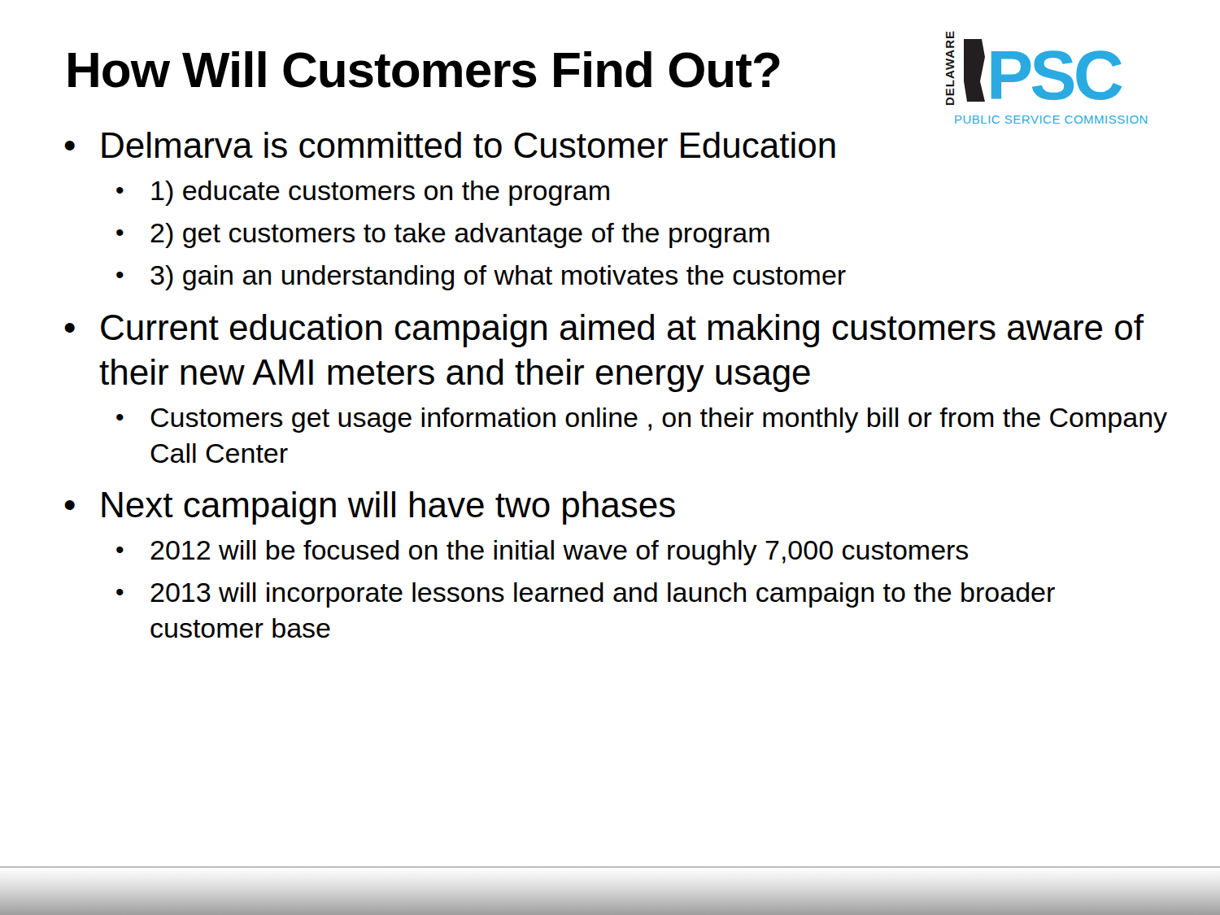How Will Customers Find Out?
DELAWARE PSC PUBLIC SERVICE COMMISSION
Delmarva is committed to Customer Education
1) educate customers on the program
2) get customers to take advantage of the program
3) gain an understanding of what motivates the customer
Current education campaign aimed at making customers aware of their new AMI meters and their energy usage
Customers get usage information online , on their monthly bill or from the Company Call Center
Next campaign will have two phases
2012 will be focused on the initial wave of roughly 7,000 customers
2013 will incorporate lessons learned and launch campaign to the broader customer base